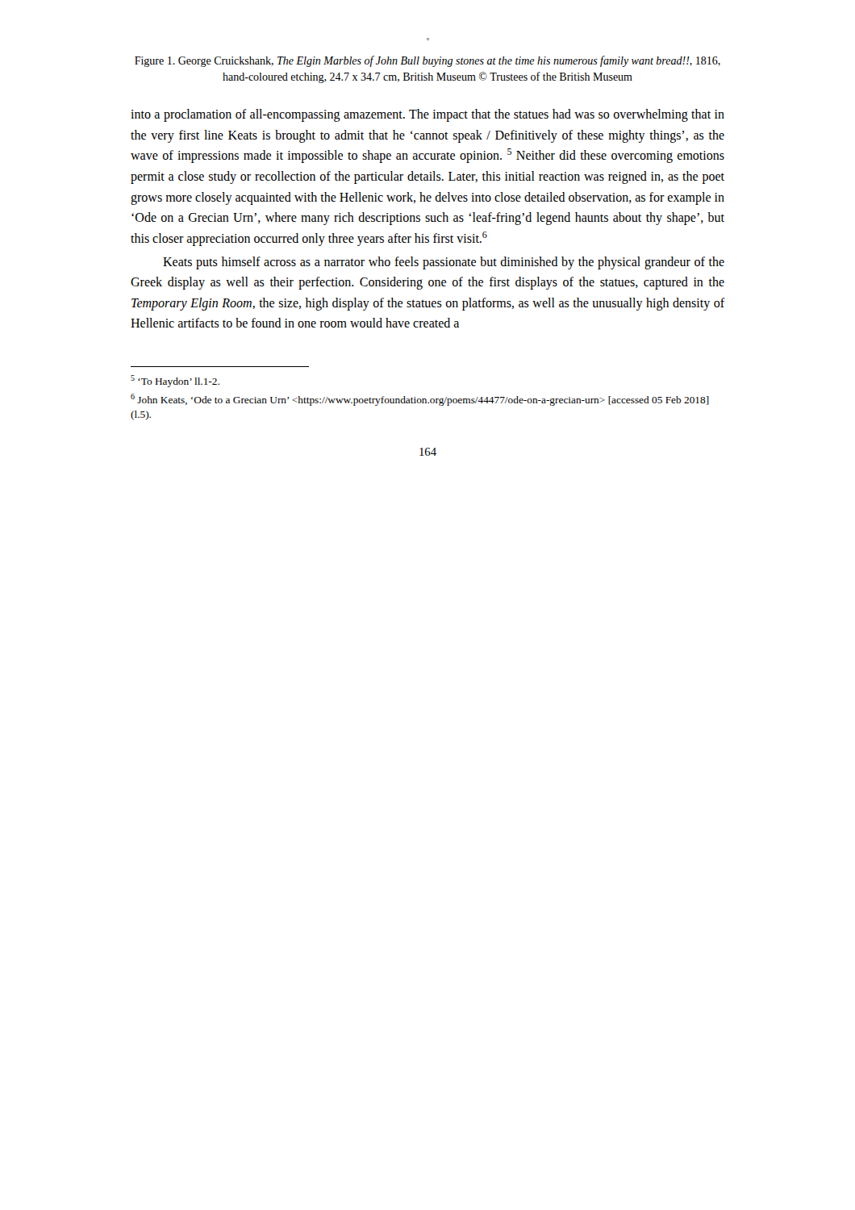Figure 1. George Cruickshank, The Elgin Marbles of John Bull buying stones at the time his numerous family want bread!!, 1816, hand-coloured etching, 24.7 x 34.7 cm, British Museum © Trustees of the British Museum
into a proclamation of all-encompassing amazement. The impact that the statues had was so overwhelming that in the very first line Keats is brought to admit that he ‘cannot speak / Definitively of these mighty things’, as the wave of impressions made it impossible to shape an accurate opinion. 5 Neither did these overcoming emotions permit a close study or recollection of the particular details. Later, this initial reaction was reigned in, as the poet grows more closely acquainted with the Hellenic work, he delves into close detailed observation, as for example in ‘Ode on a Grecian Urn’, where many rich descriptions such as ‘leaf-fring’d legend haunts about thy shape’, but this closer appreciation occurred only three years after his first visit.6
Keats puts himself across as a narrator who feels passionate but diminished by the physical grandeur of the Greek display as well as their perfection. Considering one of the first displays of the statues, captured in the Temporary Elgin Room, the size, high display of the statues on platforms, as well as the unusually high density of Hellenic artifacts to be found in one room would have created a
5 ‘To Haydon’ ll.1-2.
6 John Keats, ‘Ode to a Grecian Urn’ <https://www.poetryfoundation.org/poems/44477/ode-on-a-grecian-urn> [accessed 05 Feb 2018] (l.5).
164